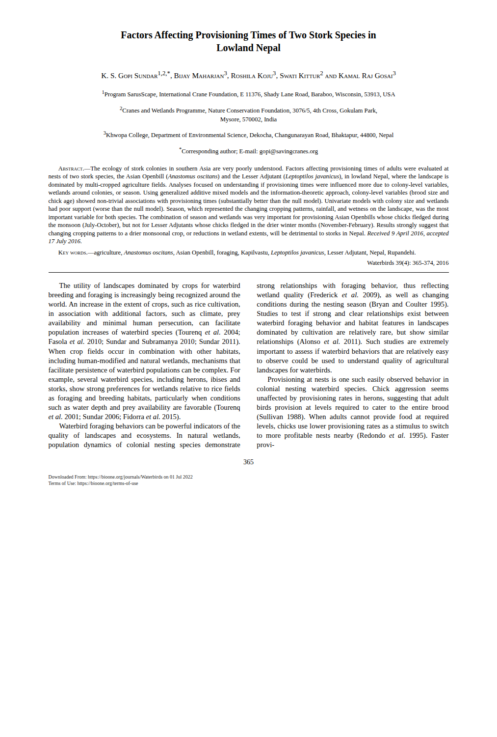Factors Affecting Provisioning Times of Two Stork Species in
Lowland Nepal
K. S. Gopi Sundar1,2,*, Bijay Maharjan3, Roshila Koju3, Swati Kittur2 and Kamal Raj Gosai3
1Program SarusScape, International Crane Foundation, E 11376, Shady Lane Road, Baraboo, Wisconsin, 53913, USA
2Cranes and Wetlands Programme, Nature Conservation Foundation, 3076/5, 4th Cross, Gokulam Park,
Mysore, 570002, India
3Khwopa College, Department of Environmental Science, Dekocha, Changunarayan Road, Bhaktapur, 44800, Nepal
*Corresponding author; E-mail: gopi@savingcranes.org
Abstract.—The ecology of stork colonies in southern Asia are very poorly understood. Factors affecting provisioning times of adults were evaluated at nests of two stork species, the Asian Openbill (Anastomus oscitans) and the Lesser Adjutant (Leptoptilos javanicus), in lowland Nepal, where the landscape is dominated by multi-cropped agriculture fields. Analyses focused on understanding if provisioning times were influenced more due to colony-level variables, wetlands around colonies, or season. Using generalized additive mixed models and the information-theoretic approach, colony-level variables (brood size and chick age) showed non-trivial associations with provisioning times (substantially better than the null model). Univariate models with colony size and wetlands had poor support (worse than the null model). Season, which represented the changing cropping patterns, rainfall, and wetness on the landscape, was the most important variable for both species. The combination of season and wetlands was very important for provisioning Asian Openbills whose chicks fledged during the monsoon (July-October), but not for Lesser Adjutants whose chicks fledged in the drier winter months (November-February). Results strongly suggest that changing cropping patterns to a drier monsoonal crop, or reductions in wetland extents, will be detrimental to storks in Nepal. Received 9 April 2016, accepted 17 July 2016.
Key words.—agriculture, Anastomus oscitans, Asian Openbill, foraging, Kapilvastu, Leptoptilos javanicus, Lesser Adjutant, Nepal, Rupandehi.
Waterbirds 39(4): 365-374, 2016
The utility of landscapes dominated by crops for waterbird breeding and foraging is increasingly being recognized around the world. An increase in the extent of crops, such as rice cultivation, in association with additional factors, such as climate, prey availability and minimal human persecution, can facilitate population increases of waterbird species (Tourenq et al. 2004; Fasola et al. 2010; Sundar and Subramanya 2010; Sundar 2011). When crop fields occur in combination with other habitats, including human-modified and natural wetlands, mechanisms that facilitate persistence of waterbird populations can be complex. For example, several waterbird species, including herons, ibises and storks, show strong preferences for wetlands relative to rice fields as foraging and breeding habitats, particularly when conditions such as water depth and prey availability are favorable (Tourenq et al. 2001; Sundar 2006; Fidorra et al. 2015).
Waterbird foraging behaviors can be powerful indicators of the quality of landscapes and ecosystems. In natural wetlands, population dynamics of colonial nesting species demonstrate strong relationships with foraging behavior, thus reflecting wetland quality (Frederick et al. 2009), as well as changing conditions during the nesting season (Bryan and Coulter 1995). Studies to test if strong and clear relationships exist between waterbird foraging behavior and habitat features in landscapes dominated by cultivation are relatively rare, but show similar relationships (Alonso et al. 2011). Such studies are extremely important to assess if waterbird behaviors that are relatively easy to observe could be used to understand quality of agricultural landscapes for waterbirds.
Provisioning at nests is one such easily observed behavior in colonial nesting waterbird species. Chick aggression seems unaffected by provisioning rates in herons, suggesting that adult birds provision at levels required to cater to the entire brood (Sullivan 1988). When adults cannot provide food at required levels, chicks use lower provisioning rates as a stimulus to switch to more profitable nests nearby (Redondo et al. 1995). Faster provi-
365
Downloaded From: https://bioone.org/journals/Waterbirds on 01 Jul 2022
Terms of Use: https://bioone.org/terms-of-use